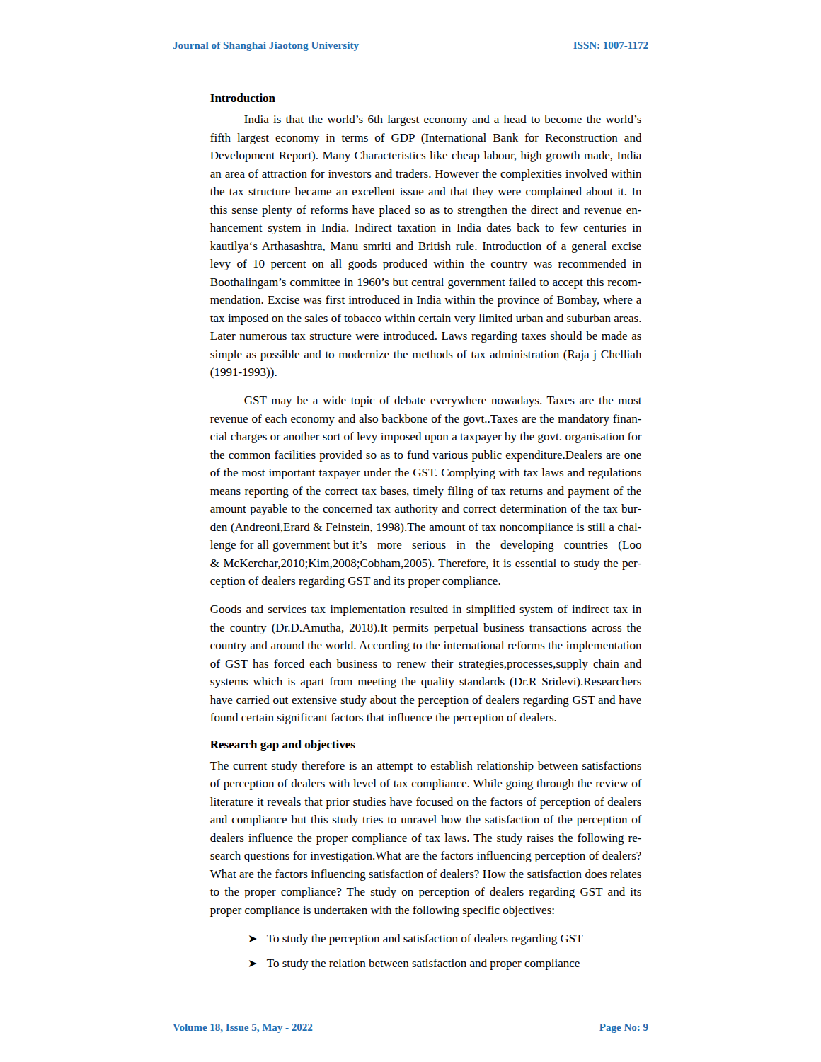Journal of Shanghai Jiaotong University ISSN: 1007-1172
Introduction
India is that the world’s 6th largest economy and a head to become the world’s fifth largest economy in terms of GDP (International Bank for Reconstruction and Development Report). Many Characteristics like cheap labour, high growth made, India an area of attraction for investors and traders. However the complexities involved within the tax structure became an excellent issue and that they were complained about it. In this sense plenty of reforms have placed so as to strengthen the direct and revenue enhancement system in India. Indirect taxation in India dates back to few centuries in kautilya‘s Arthasashtra, Manu smriti and British rule. Introduction of a general excise levy of 10 percent on all goods produced within the country was recommended in Boothalingam’s committee in 1960’s but central government failed to accept this recommendation. Excise was first introduced in India within the province of Bombay, where a tax imposed on the sales of tobacco within certain very limited urban and suburban areas. Later numerous tax structure were introduced. Laws regarding taxes should be made as simple as possible and to modernize the methods of tax administration (Raja j Chelliah (1991-1993)).
GST may be a wide topic of debate everywhere nowadays. Taxes are the most revenue of each economy and also backbone of the govt..Taxes are the mandatory financial charges or another sort of levy imposed upon a taxpayer by the govt. organisation for the common facilities provided so as to fund various public expenditure.Dealers are one of the most important taxpayer under the GST. Complying with tax laws and regulations means reporting of the correct tax bases, timely filing of tax returns and payment of the amount payable to the concerned tax authority and correct determination of the tax burden (Andreoni,Erard & Feinstein, 1998).The amount of tax noncompliance is still a challenge for all government but it’s more serious in the developing countries (Loo & McKerchar,2010;Kim,2008;Cobham,2005). Therefore, it is essential to study the perception of dealers regarding GST and its proper compliance.
Goods and services tax implementation resulted in simplified system of indirect tax in the country (Dr.D.Amutha, 2018).It permits perpetual business transactions across the country and around the world. According to the international reforms the implementation of GST has forced each business to renew their strategies,processes,supply chain and systems which is apart from meeting the quality standards (Dr.R Sridevi).Researchers have carried out extensive study about the perception of dealers regarding GST and have found certain significant factors that influence the perception of dealers.
Research gap and objectives
The current study therefore is an attempt to establish relationship between satisfactions of perception of dealers with level of tax compliance. While going through the review of literature it reveals that prior studies have focused on the factors of perception of dealers and compliance but this study tries to unravel how the satisfaction of the perception of dealers influence the proper compliance of tax laws. The study raises the following research questions for investigation.What are the factors influencing perception of dealers? What are the factors influencing satisfaction of dealers? How the satisfaction does relates to the proper compliance? The study on perception of dealers regarding GST and its proper compliance is undertaken with the following specific objectives:
To study the perception and satisfaction of dealers regarding GST
To study the relation between satisfaction and proper compliance
Volume 18, Issue 5, May - 2022 Page No: 9